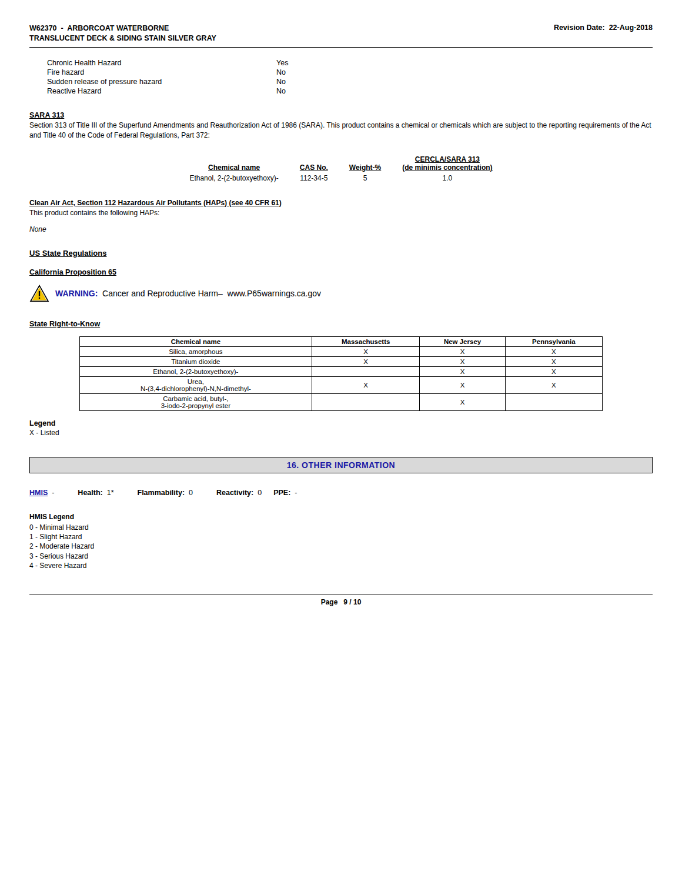W62370 - ARBORCOAT WATERBORNE
TRANSLUCENT DECK & SIDING STAIN SILVER GRAY
Revision Date: 22-Aug-2018
| Chronic Health Hazard | Yes |
| Fire hazard | No |
| Sudden release of pressure hazard | No |
| Reactive Hazard | No |
SARA 313
Section 313 of Title III of the Superfund Amendments and Reauthorization Act of 1986 (SARA). This product contains a chemical or chemicals which are subject to the reporting requirements of the Act and Title 40 of the Code of Federal Regulations, Part 372:
| Chemical name | CAS No. | Weight-% | CERCLA/SARA 313 (de minimis concentration) |
| --- | --- | --- | --- |
| Ethanol, 2-(2-butoxyethoxy)- | 112-34-5 | 5 | 1.0 |
Clean Air Act, Section 112 Hazardous Air Pollutants (HAPs) (see 40 CFR 61)
This product contains the following HAPs:
None
US State Regulations
California Proposition 65
WARNING: Cancer and Reproductive Harm– www.P65warnings.ca.gov
State Right-to-Know
| Chemical name | Massachusetts | New Jersey | Pennsylvania |
| --- | --- | --- | --- |
| Silica, amorphous | X | X | X |
| Titanium dioxide | X | X | X |
| Ethanol, 2-(2-butoxyethoxy)- | | X | X |
| Urea, N-(3,4-dichlorophenyl)-N,N-dimethyl- | X | X | X |
| Carbamic acid, butyl-, 3-iodo-2-propynyl ester | | X | |
Legend
X - Listed
16. OTHER INFORMATION
HMIS - Health: 1* Flammability: 0 Reactivity: 0 PPE: -
HMIS Legend
0 - Minimal Hazard
1 - Slight Hazard
2 - Moderate Hazard
3 - Serious Hazard
4 - Severe Hazard
Page 9 / 10